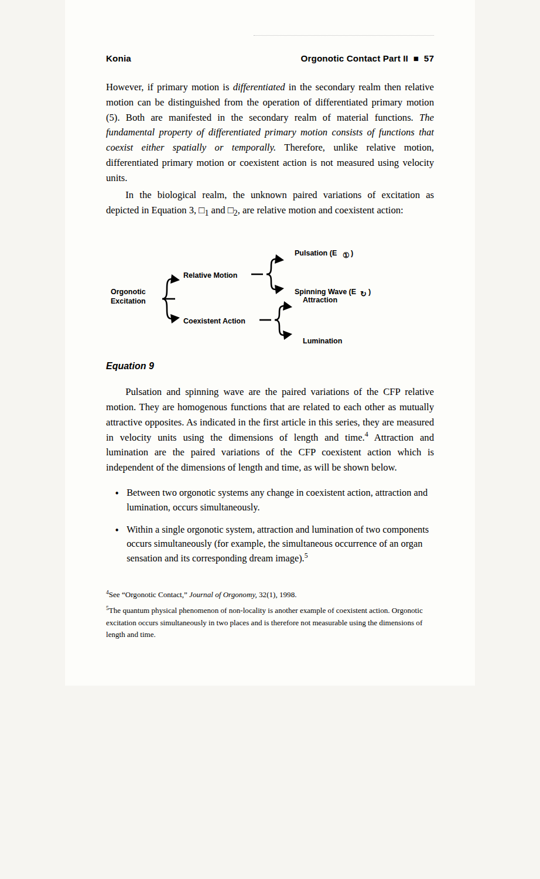Konia
Orgonotic Contact Part II ■ 57
However, if primary motion is differentiated in the secondary realm then relative motion can be distinguished from the operation of differentiated primary motion (5). Both are manifested in the secondary realm of material functions. The fundamental property of differentiated primary motion consists of functions that coexist either spatially or temporally. Therefore, unlike relative motion, differentiated primary motion or coexistent action is not measured using velocity units.
In the biological realm, the unknown paired variations of excitation as depicted in Equation 3, □1 and □2, are relative motion and coexistent action:
Orgonotic Excitation Relative Motion Coexistent Action Pulsation (E ① ) Spinning Wave (E ↻ ) Attraction Lumination
Equation 9
Pulsation and spinning wave are the paired variations of the CFP relative motion. They are homogenous functions that are related to each other as mutually attractive opposites. As indicated in the first article in this series, they are measured in velocity units using the dimensions of length and time.4 Attraction and lumination are the paired variations of the CFP coexistent action which is independent of the dimensions of length and time, as will be shown below.
Between two orgonotic systems any change in coexistent action, attraction and lumination, occurs simultaneously.
Within a single orgonotic system, attraction and lumination of two components occurs simultaneously (for example, the simultaneous occurrence of an organ sensation and its corresponding dream image).5
4See “Orgonotic Contact,” Journal of Orgonomy, 32(1), 1998.
5The quantum physical phenomenon of non-locality is another example of coexistent action. Orgonotic excitation occurs simultaneously in two places and is therefore not measurable using the dimensions of length and time.